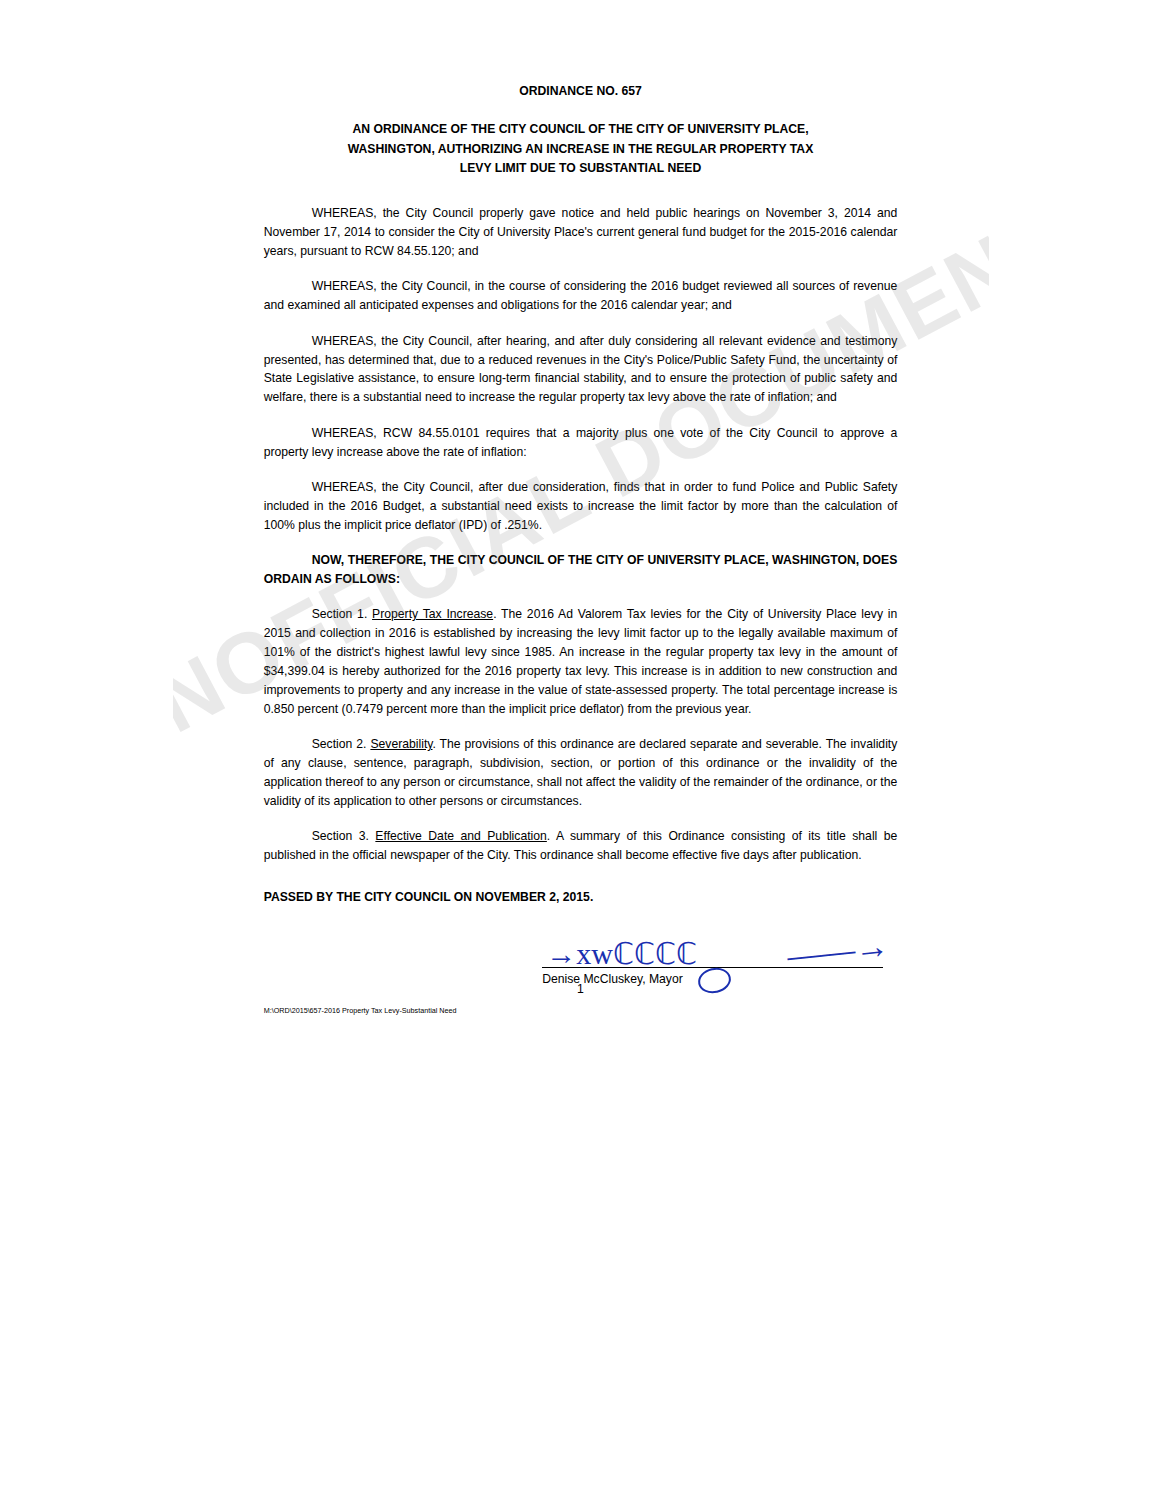Ordinance No. 657
An Ordinance of the City Council of the City of University Place,
Washington, Authorizing an Increase in the Regular Property Tax
Levy Limit Due to Substantial Need
WHEREAS, the City Council properly gave notice and held public hearings on November 3, 2014 and November 17, 2014 to consider the City of University Place's current general fund budget for the 2015-2016 calendar years, pursuant to RCW 84.55.120; and
WHEREAS, the City Council, in the course of considering the 2016 budget reviewed all sources of revenue and examined all anticipated expenses and obligations for the 2016 calendar year; and
WHEREAS, the City Council, after hearing, and after duly considering all relevant evidence and testimony presented, has determined that, due to a reduced revenues in the City's Police/Public Safety Fund, the uncertainty of State Legislative assistance, to ensure long-term financial stability, and to ensure the protection of public safety and welfare, there is a substantial need to increase the regular property tax levy above the rate of inflation; and
WHEREAS, RCW 84.55.0101 requires that a majority plus one vote of the City Council to approve a property levy increase above the rate of inflation:
WHEREAS, the City Council, after due consideration, finds that in order to fund Police and Public Safety included in the 2016 Budget, a substantial need exists to increase the limit factor by more than the calculation of 100% plus the implicit price deflator (IPD) of .251%.
NOW, THEREFORE, THE CITY COUNCIL OF THE CITY OF UNIVERSITY PLACE, WASHINGTON, DOES ORDAIN AS FOLLOWS:
Section 1. Property Tax Increase. The 2016 Ad Valorem Tax levies for the City of University Place levy in 2015 and collection in 2016 is established by increasing the levy limit factor up to the legally available maximum of 101% of the district's highest lawful levy since 1985. An increase in the regular property tax levy in the amount of $34,399.04 is hereby authorized for the 2016 property tax levy. This increase is in addition to new construction and improvements to property and any increase in the value of state-assessed property. The total percentage increase is 0.850 percent (0.7479 percent more than the implicit price deflator) from the previous year.
Section 2. Severability. The provisions of this ordinance are declared separate and severable. The invalidity of any clause, sentence, paragraph, subdivision, section, or portion of this ordinance or the invalidity of the application thereof to any person or circumstance, shall not affect the validity of the remainder of the ordinance, or the validity of its application to other persons or circumstances.
Section 3. Effective Date and Publication. A summary of this Ordinance consisting of its title shall be published in the official newspaper of the City. This ordinance shall become effective five days after publication.
PASSED BY THE CITY COUNCIL ON NOVEMBER 2, 2015.
→xwℂℂℂℂ
——→
Denise McCluskey, Mayor
UNOFFICIAL DOCUMENT
1
M:\ORD\2015\657-2016 Property Tax Levy-Substantial Need